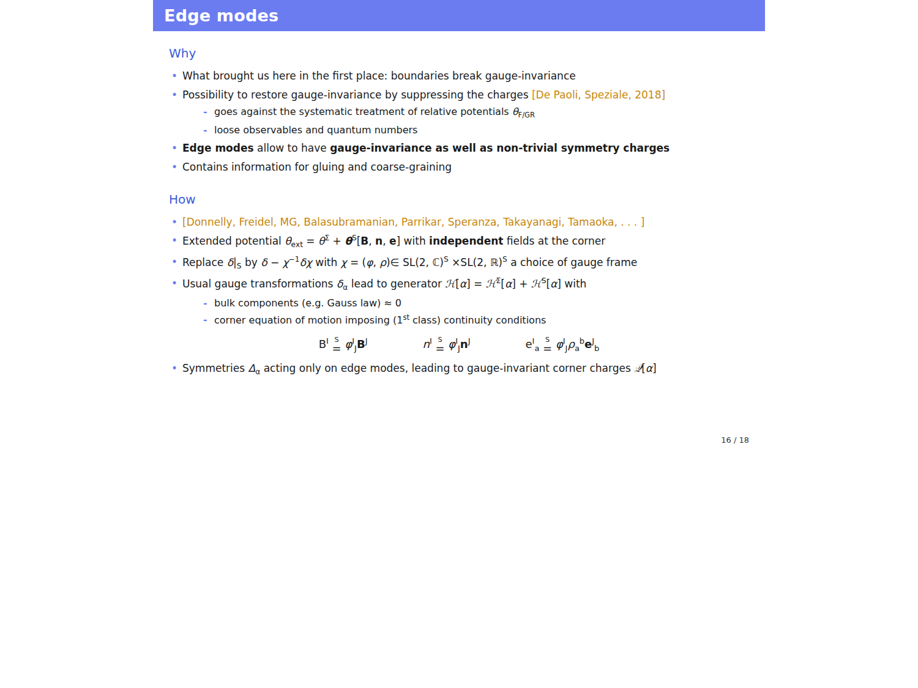Edge modes
Why
What brought us here in the first place: boundaries break gauge-invariance
Possibility to restore gauge-invariance by suppressing the charges [De Paoli, Speziale, 2018]
goes against the systematic treatment of relative potentials θF/GR
loose observables and quantum numbers
Edge modes allow to have gauge-invariance as well as non-trivial symmetry charges
Contains information for gluing and coarse-graining
How
[Donnelly, Freidel, MG, Balasubramanian, Parrikar, Speranza, Takayanagi, Tamaoka, . . . ]
Extended potential θext = θΣ + θS[B, n, e] with independent fields at the corner
Replace δ|S by δ − χ−1δχ with χ = (φ, ρ)∈ SL(2, ℂ)S ×SL(2, ℝ)S a choice of gauge frame
Usual gauge transformations δα lead to generator ℋ[α] = ℋΣ[α] + ℋS[α] with
bulk components (e.g. Gauss law) ≈ 0
corner equation of motion imposing (1st class) continuity conditions
BI S= φIJBJ nI S= φIJnJ eIa S= φIJρabeJb
Symmetries Δα acting only on edge modes, leading to gauge-invariant corner charges 𝒬[α]
16 / 18